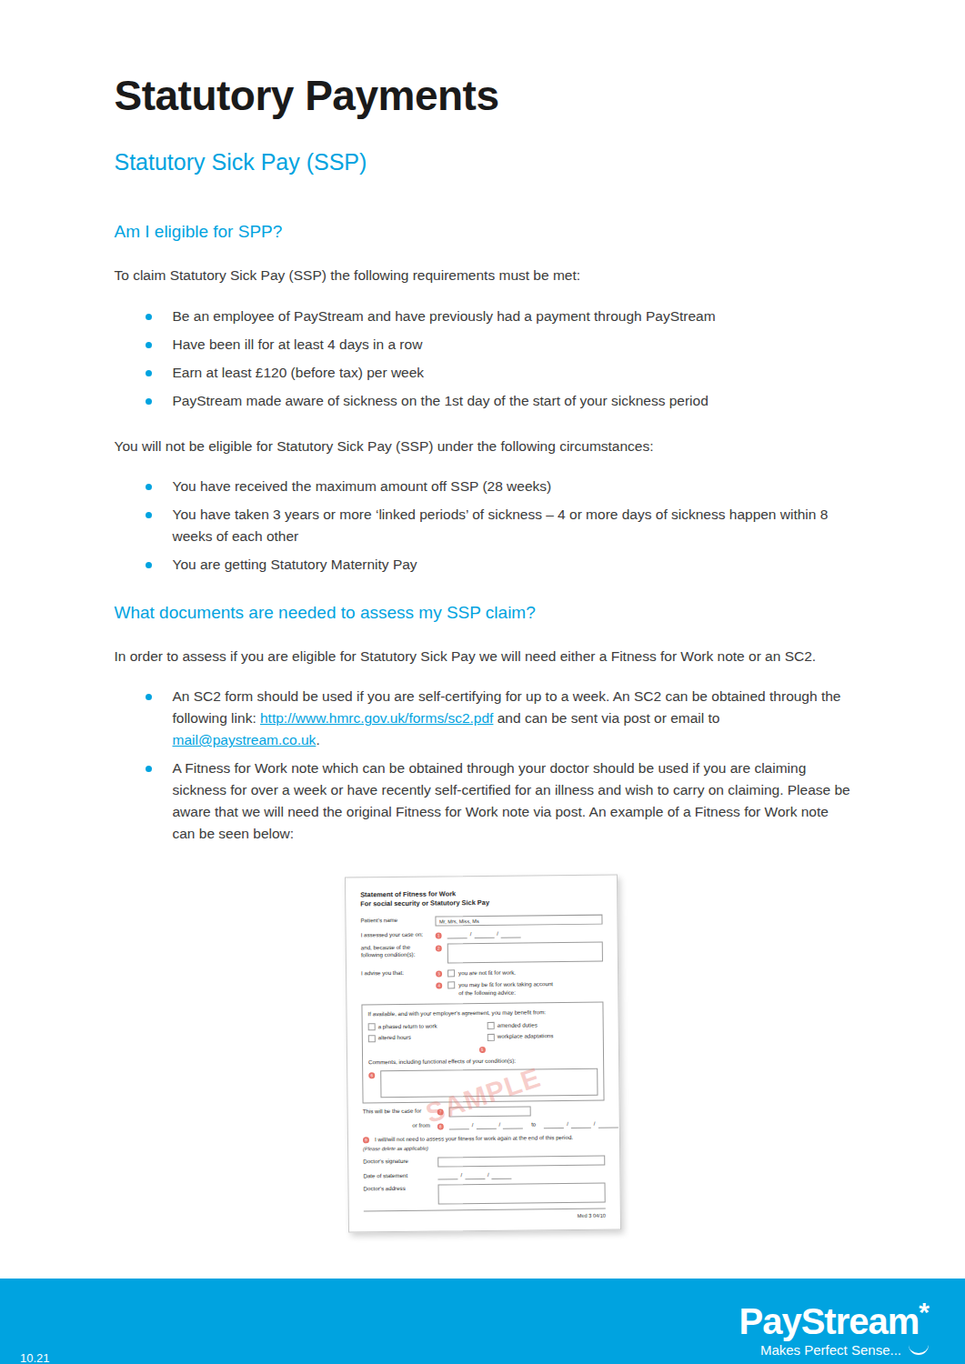Statutory Payments
Statutory Sick Pay (SSP)
Am I eligible for SPP?
To claim Statutory Sick Pay (SSP) the following requirements must be met:
Be an employee of PayStream and have previously had a payment through PayStream
Have been ill for at least 4 days in a row
Earn at least £120 (before tax) per week
PayStream made aware of sickness on the 1st day of the start of your sickness period
You will not be eligible for Statutory Sick Pay (SSP) under the following circumstances:
You have received the maximum amount off SSP (28 weeks)
You have taken 3 years or more ‘linked periods’ of sickness – 4 or more days of sickness happen within 8 weeks of each other
You are getting Statutory Maternity Pay
What documents are needed to assess my SSP claim?
In order to assess if you are eligible for Statutory Sick Pay we will need either a Fitness for Work note or an SC2.
An SC2 form should be used if you are self-certifying for up to a week. An SC2 can be obtained through the following link: http://www.hmrc.gov.uk/forms/sc2.pdf and can be sent via post or email to mail@paystream.co.uk.
A Fitness for Work note which can be obtained through your doctor should be used if you are claiming sickness for over a week or have recently self-certified for an illness and wish to carry on claiming. Please be aware that we will need the original Fitness for Work note via post. An example of a Fitness for Work note can be seen below:
SAMPLE
Statement of Fitness for Work
For social security or Statutory Sick Pay
Patient's name
Mr, Mrs, Miss, Ms
I assessed your case on:
1
/
/
and, because of the following condition(s):
2
I advise you that:
3
you are not fit for work.
4
you may be fit for work taking account
of the following advice:
If available, and with your employer's agreement, you may benefit from:
a phased return to work
amended duties
altered hours
workplace adaptations
5
Comments, including functional effects of your condition(s):
6
This will be the case for
7
or from
8
/
/
to
/
/
9
I will/will not need to assess your fitness for work again at the end of this period.
(Please delete as applicable)
Doctor's signature
Date of statement
/
/
Doctor's address
Med 3 04/10
10.21
PayStream*
Makes Perfect Sense...